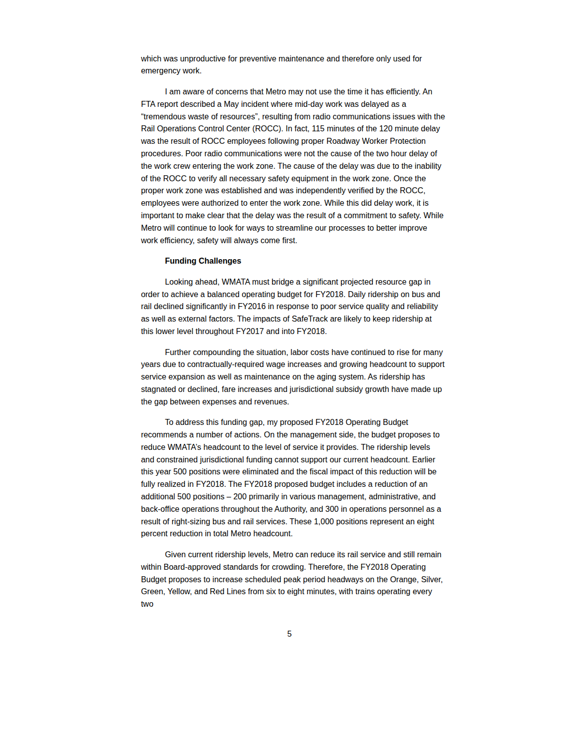which was unproductive for preventive maintenance and therefore only used for emergency work.
I am aware of concerns that Metro may not use the time it has efficiently. An FTA report described a May incident where mid-day work was delayed as a “tremendous waste of resources”, resulting from radio communications issues with the Rail Operations Control Center (ROCC). In fact, 115 minutes of the 120 minute delay was the result of ROCC employees following proper Roadway Worker Protection procedures. Poor radio communications were not the cause of the two hour delay of the work crew entering the work zone. The cause of the delay was due to the inability of the ROCC to verify all necessary safety equipment in the work zone. Once the proper work zone was established and was independently verified by the ROCC, employees were authorized to enter the work zone. While this did delay work, it is important to make clear that the delay was the result of a commitment to safety. While Metro will continue to look for ways to streamline our processes to better improve work efficiency, safety will always come first.
Funding Challenges
Looking ahead, WMATA must bridge a significant projected resource gap in order to achieve a balanced operating budget for FY2018. Daily ridership on bus and rail declined significantly in FY2016 in response to poor service quality and reliability as well as external factors. The impacts of SafeTrack are likely to keep ridership at this lower level throughout FY2017 and into FY2018.
Further compounding the situation, labor costs have continued to rise for many years due to contractually-required wage increases and growing headcount to support service expansion as well as maintenance on the aging system. As ridership has stagnated or declined, fare increases and jurisdictional subsidy growth have made up the gap between expenses and revenues.
To address this funding gap, my proposed FY2018 Operating Budget recommends a number of actions. On the management side, the budget proposes to reduce WMATA’s headcount to the level of service it provides. The ridership levels and constrained jurisdictional funding cannot support our current headcount. Earlier this year 500 positions were eliminated and the fiscal impact of this reduction will be fully realized in FY2018. The FY2018 proposed budget includes a reduction of an additional 500 positions – 200 primarily in various management, administrative, and back-office operations throughout the Authority, and 300 in operations personnel as a result of right-sizing bus and rail services. These 1,000 positions represent an eight percent reduction in total Metro headcount.
Given current ridership levels, Metro can reduce its rail service and still remain within Board-approved standards for crowding. Therefore, the FY2018 Operating Budget proposes to increase scheduled peak period headways on the Orange, Silver, Green, Yellow, and Red Lines from six to eight minutes, with trains operating every two
5